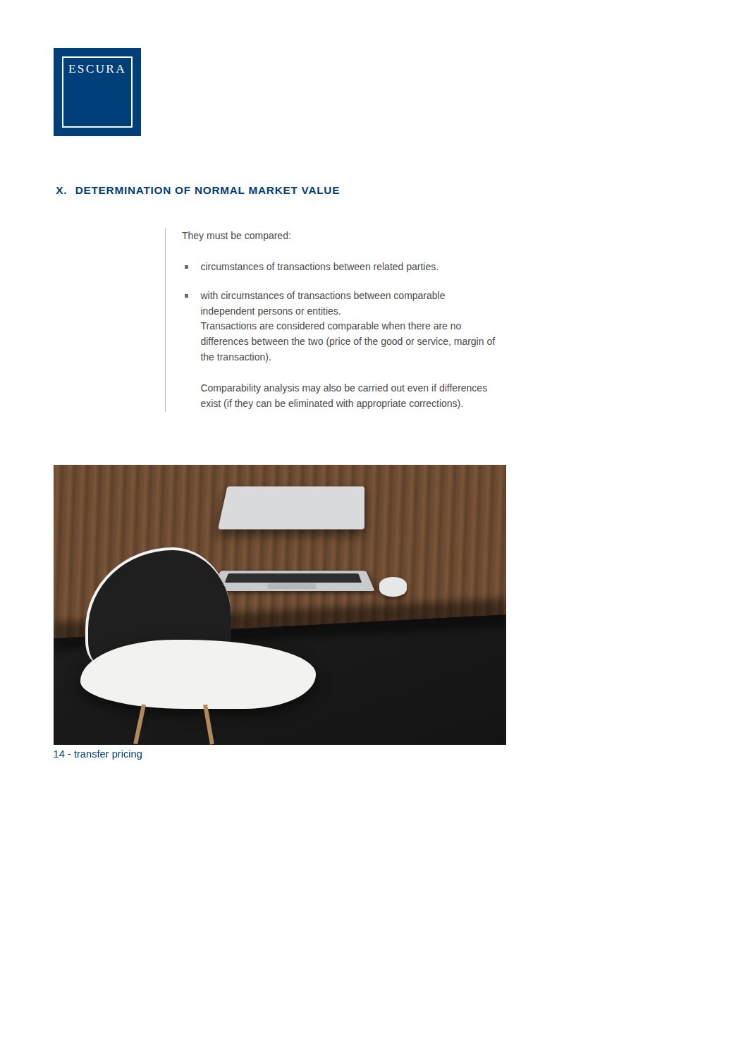ESCURA
X. DETERMINATION OF NORMAL MARKET VALUE
They must be compared:
circumstances of transactions between related parties.
with circumstances of transactions between comparable independent persons or entities.
Transactions are considered comparable when there are no differences between the two (price of the good or service, margin of the transaction).
Comparability analysis may also be carried out even if differences exist (if they can be eliminated with appropriate corrections).
14 - transfer pricing